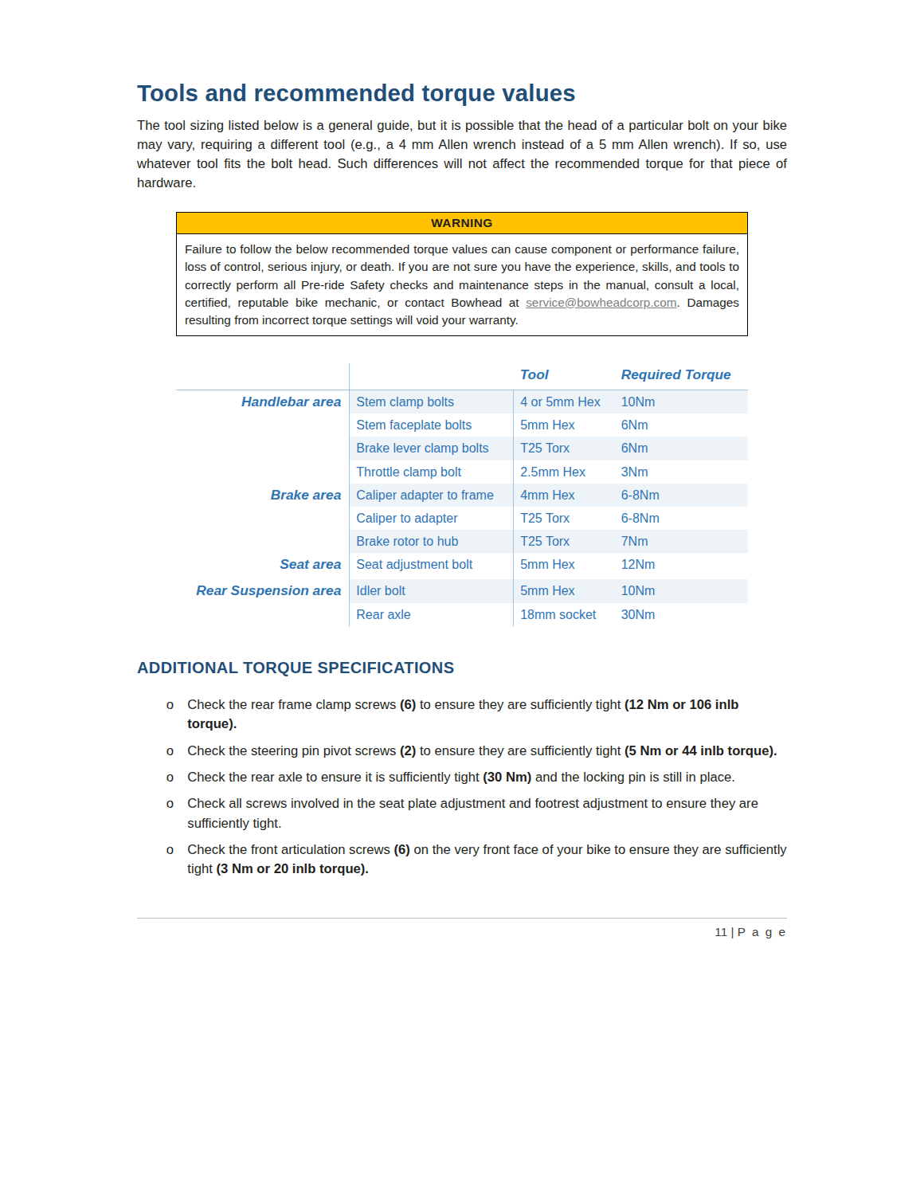Tools and recommended torque values
The tool sizing listed below is a general guide, but it is possible that the head of a particular bolt on your bike may vary, requiring a different tool (e.g., a 4 mm Allen wrench instead of a 5 mm Allen wrench). If so, use whatever tool fits the bolt head. Such differences will not affect the recommended torque for that piece of hardware.
| WARNING |
| --- |
| Failure to follow the below recommended torque values can cause component or performance failure, loss of control, serious injury, or death. If you are not sure you have the experience, skills, and tools to correctly perform all Pre-ride Safety checks and maintenance steps in the manual, consult a local, certified, reputable bike mechanic, or contact Bowhead at service@bowheadcorp.com . Damages resulting from incorrect torque settings will void your warranty. |
| | | Tool | Required Torque |
| --- | --- | --- | --- |
| Handlebar area | Stem clamp bolts | 4 or 5mm Hex | 10Nm |
| Stem faceplate bolts | 5mm Hex | 6Nm |
| Brake lever clamp bolts | T25 Torx | 6Nm |
| Throttle clamp bolt | 2.5mm Hex | 3Nm |
| Brake area | Caliper adapter to frame | 4mm Hex | 6-8Nm |
| Caliper to adapter | T25 Torx | 6-8Nm |
| Brake rotor to hub | T25 Torx | 7Nm |
| Seat area | Seat adjustment bolt | 5mm Hex | 12Nm |
| Rear Suspension area | Idler bolt | 5mm Hex | 10Nm |
| Rear axle | 18mm socket | 30Nm |
ADDITIONAL TORQUE SPECIFICATIONS
Check the rear frame clamp screws (6) to ensure they are sufficiently tight (12 Nm or 106 inlb torque).
Check the steering pin pivot screws (2) to ensure they are sufficiently tight (5 Nm or 44 inlb torque).
Check the rear axle to ensure it is sufficiently tight (30 Nm) and the locking pin is still in place.
Check all screws involved in the seat plate adjustment and footrest adjustment to ensure they are sufficiently tight.
Check the front articulation screws (6) on the very front face of your bike to ensure they are sufficiently tight (3 Nm or 20 inlb torque).
11 | P a g e